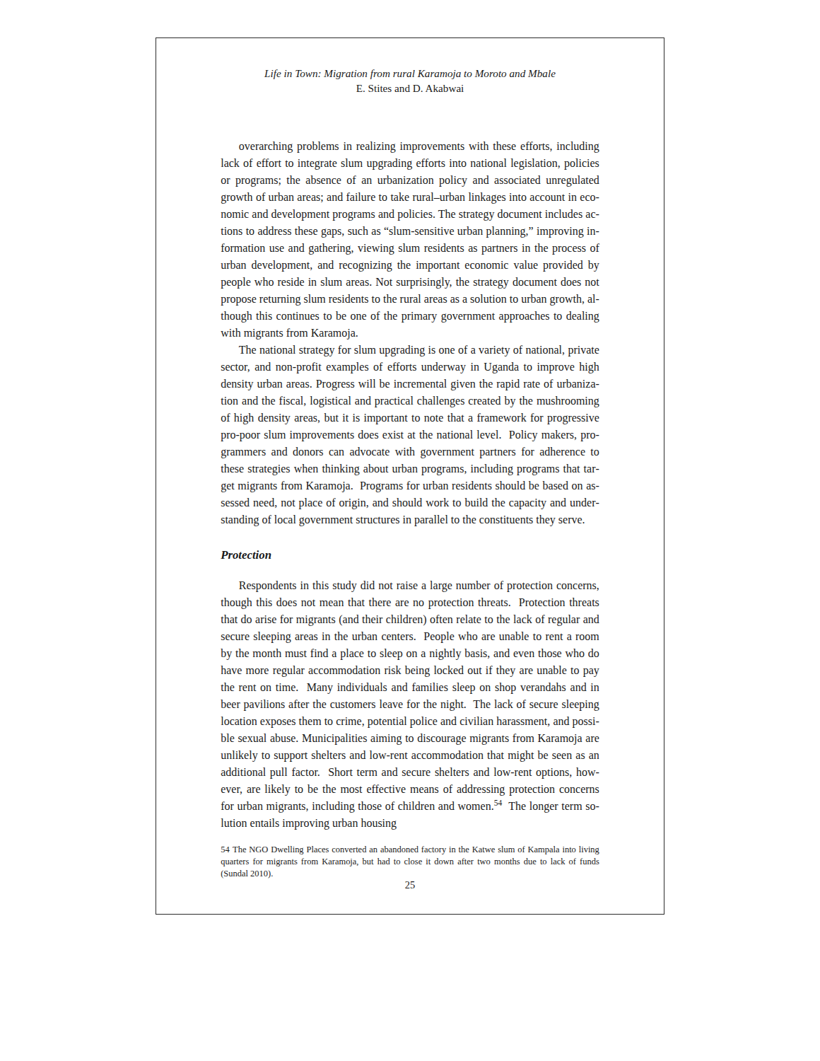Life in Town: Migration from rural Karamoja to Moroto and Mbale E. Stites and D. Akabwai
overarching problems in realizing improvements with these efforts, including lack of effort to integrate slum upgrading efforts into national legislation, policies or programs; the absence of an urbanization policy and associated unregulated growth of urban areas; and failure to take rural–urban linkages into account in economic and development programs and policies. The strategy document includes actions to address these gaps, such as “slum-sensitive urban planning,” improving information use and gathering, viewing slum residents as partners in the process of urban development, and recognizing the important economic value provided by people who reside in slum areas. Not surprisingly, the strategy document does not propose returning slum residents to the rural areas as a solution to urban growth, although this continues to be one of the primary government approaches to dealing with migrants from Karamoja.
The national strategy for slum upgrading is one of a variety of national, private sector, and non-profit examples of efforts underway in Uganda to improve high density urban areas. Progress will be incremental given the rapid rate of urbanization and the fiscal, logistical and practical challenges created by the mushrooming of high density areas, but it is important to note that a framework for progressive pro-poor slum improvements does exist at the national level. Policy makers, programmers and donors can advocate with government partners for adherence to these strategies when thinking about urban programs, including programs that target migrants from Karamoja. Programs for urban residents should be based on assessed need, not place of origin, and should work to build the capacity and understanding of local government structures in parallel to the constituents they serve.
Protection
Respondents in this study did not raise a large number of protection concerns, though this does not mean that there are no protection threats. Protection threats that do arise for migrants (and their children) often relate to the lack of regular and secure sleeping areas in the urban centers. People who are unable to rent a room by the month must find a place to sleep on a nightly basis, and even those who do have more regular accommodation risk being locked out if they are unable to pay the rent on time. Many individuals and families sleep on shop verandahs and in beer pavilions after the customers leave for the night. The lack of secure sleeping location exposes them to crime, potential police and civilian harassment, and possible sexual abuse. Municipalities aiming to discourage migrants from Karamoja are unlikely to support shelters and low-rent accommodation that might be seen as an additional pull factor. Short term and secure shelters and low-rent options, however, are likely to be the most effective means of addressing protection concerns for urban migrants, including those of children and women.54 The longer term solution entails improving urban housing
54 The NGO Dwelling Places converted an abandoned factory in the Katwe slum of Kampala into living quarters for migrants from Karamoja, but had to close it down after two months due to lack of funds (Sundal 2010).
25